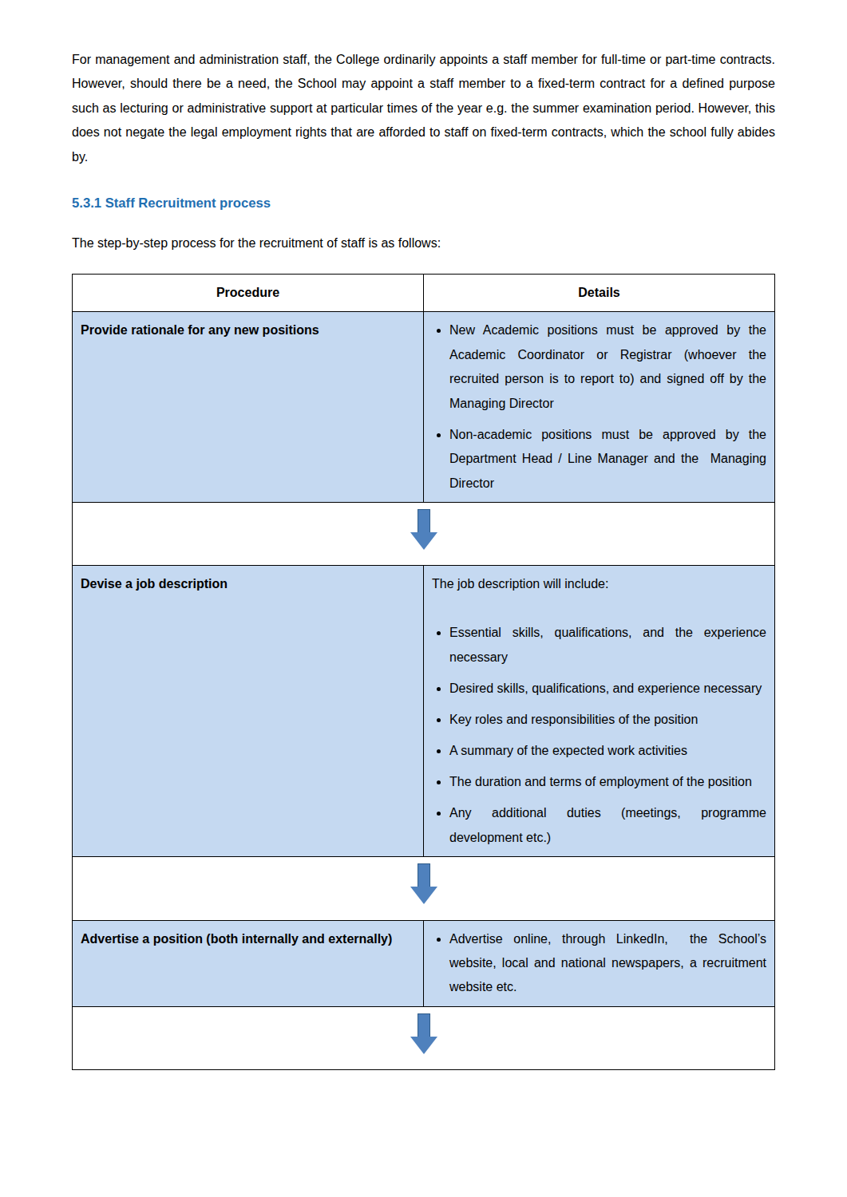For management and administration staff, the College ordinarily appoints a staff member for full-time or part-time contracts. However, should there be a need, the School may appoint a staff member to a fixed-term contract for a defined purpose such as lecturing or administrative support at particular times of the year e.g. the summer examination period. However, this does not negate the legal employment rights that are afforded to staff on fixed-term contracts, which the school fully abides by.
5.3.1 Staff Recruitment process
The step-by-step process for the recruitment of staff is as follows:
| Procedure | Details |
| --- | --- |
| Provide rationale for any new positions | New Academic positions must be approved by the Academic Coordinator or Registrar (whoever the recruited person is to report to) and signed off by the Managing Director Non-academic positions must be approved by the Department Head / Line Manager and the Managing Director |
| Devise a job description | The job description will include: Essential skills, qualifications, and the experience necessary Desired skills, qualifications, and experience necessary Key roles and responsibilities of the position A summary of the expected work activities The duration and terms of employment of the position Any additional duties (meetings, programme development etc.) |
| Advertise a position (both internally and externally) | Advertise online, through LinkedIn, the School’s website, local and national newspapers, a recruitment website etc. |